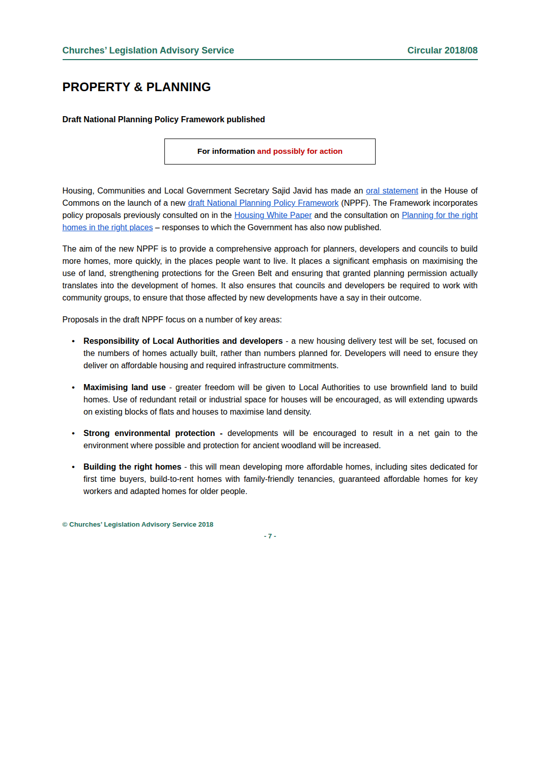Churches’ Legislation Advisory Service Circular 2018/08
PROPERTY & PLANNING
Draft National Planning Policy Framework published
For information and possibly for action
Housing, Communities and Local Government Secretary Sajid Javid has made an oral statement in the House of Commons on the launch of a new draft National Planning Policy Framework (NPPF). The Framework incorporates policy proposals previously consulted on in the Housing White Paper and the consultation on Planning for the right homes in the right places – responses to which the Government has also now published.
The aim of the new NPPF is to provide a comprehensive approach for planners, developers and councils to build more homes, more quickly, in the places people want to live. It places a significant emphasis on maximising the use of land, strengthening protections for the Green Belt and ensuring that granted planning permission actually translates into the development of homes. It also ensures that councils and developers be required to work with community groups, to ensure that those affected by new developments have a say in their outcome.
Proposals in the draft NPPF focus on a number of key areas:
Responsibility of Local Authorities and developers - a new housing delivery test will be set, focused on the numbers of homes actually built, rather than numbers planned for. Developers will need to ensure they deliver on affordable housing and required infrastructure commitments.
Maximising land use - greater freedom will be given to Local Authorities to use brownfield land to build homes. Use of redundant retail or industrial space for houses will be encouraged, as will extending upwards on existing blocks of flats and houses to maximise land density.
Strong environmental protection - developments will be encouraged to result in a net gain to the environment where possible and protection for ancient woodland will be increased.
Building the right homes - this will mean developing more affordable homes, including sites dedicated for first time buyers, build-to-rent homes with family-friendly tenancies, guaranteed affordable homes for key workers and adapted homes for older people.
© Churches’ Legislation Advisory Service 2018
- 7 -